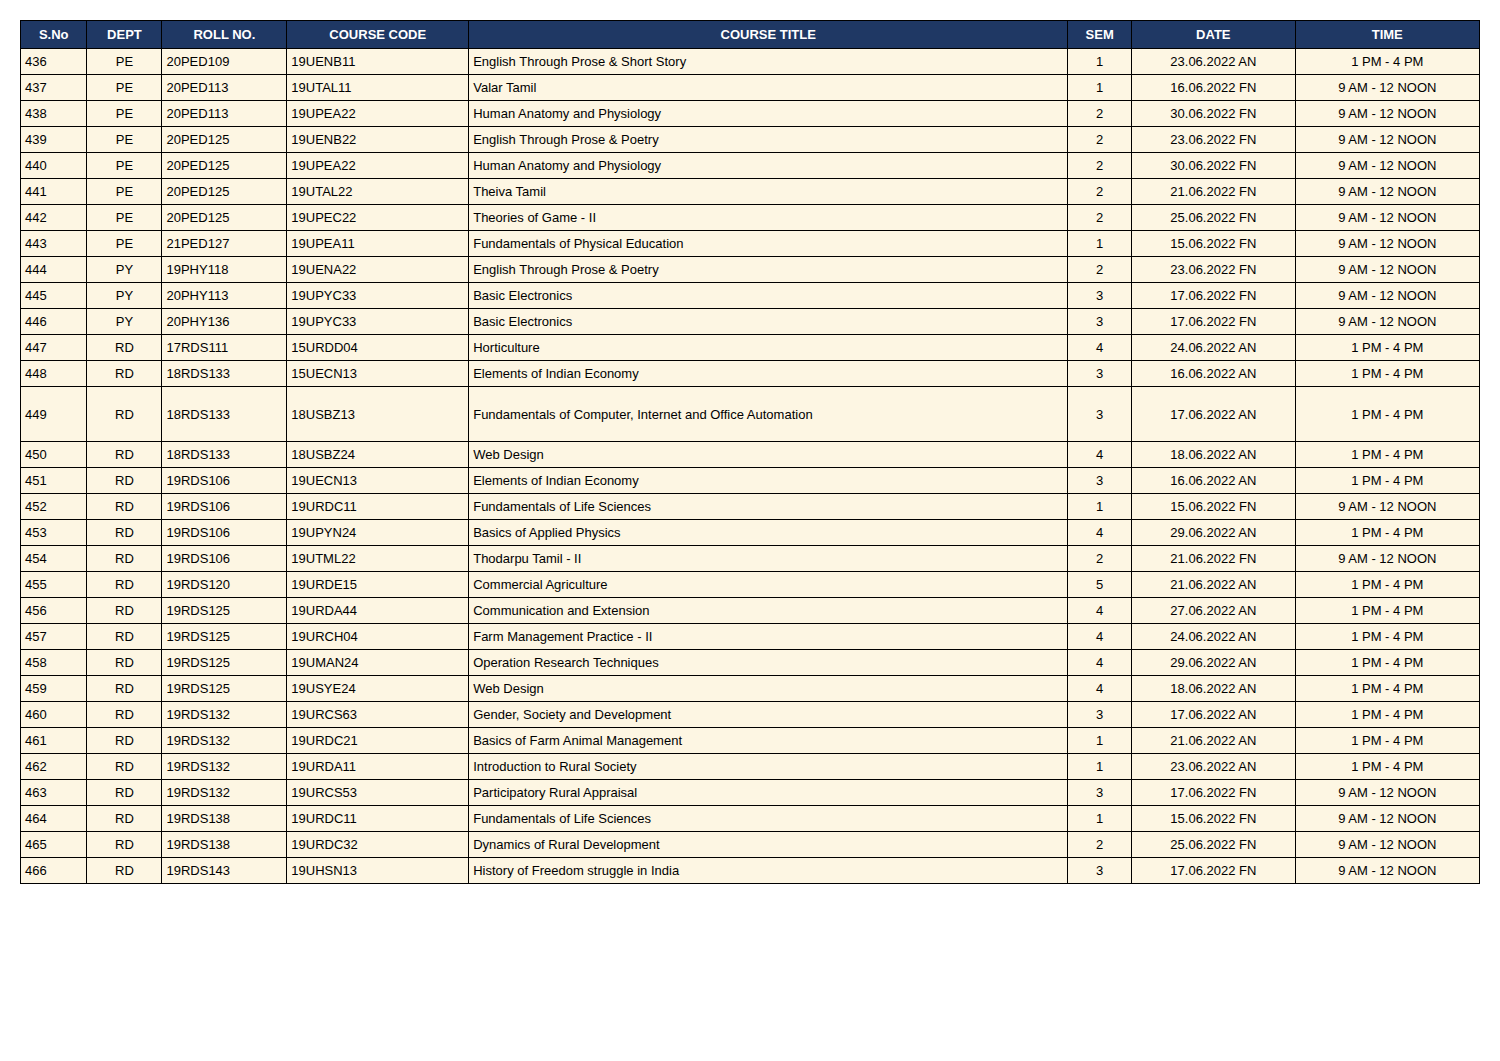| S.No | DEPT | ROLL NO. | COURSE CODE | COURSE TITLE | SEM | DATE | TIME |
| --- | --- | --- | --- | --- | --- | --- | --- |
| 436 | PE | 20PED109 | 19UENB11 | English Through Prose & Short Story | 1 | 23.06.2022 AN | 1 PM - 4 PM |
| 437 | PE | 20PED113 | 19UTAL11 | Valar Tamil | 1 | 16.06.2022 FN | 9 AM - 12 NOON |
| 438 | PE | 20PED113 | 19UPEA22 | Human Anatomy and Physiology | 2 | 30.06.2022 FN | 9 AM - 12 NOON |
| 439 | PE | 20PED125 | 19UENB22 | English Through Prose & Poetry | 2 | 23.06.2022 FN | 9 AM - 12 NOON |
| 440 | PE | 20PED125 | 19UPEA22 | Human Anatomy and Physiology | 2 | 30.06.2022 FN | 9 AM - 12 NOON |
| 441 | PE | 20PED125 | 19UTAL22 | Theiva Tamil | 2 | 21.06.2022 FN | 9 AM - 12 NOON |
| 442 | PE | 20PED125 | 19UPEC22 | Theories of Game - II | 2 | 25.06.2022 FN | 9 AM - 12 NOON |
| 443 | PE | 21PED127 | 19UPEA11 | Fundamentals of Physical Education | 1 | 15.06.2022 FN | 9 AM - 12 NOON |
| 444 | PY | 19PHY118 | 19UENA22 | English Through Prose & Poetry | 2 | 23.06.2022 FN | 9 AM - 12 NOON |
| 445 | PY | 20PHY113 | 19UPYC33 | Basic Electronics | 3 | 17.06.2022 FN | 9 AM - 12 NOON |
| 446 | PY | 20PHY136 | 19UPYC33 | Basic Electronics | 3 | 17.06.2022 FN | 9 AM - 12 NOON |
| 447 | RD | 17RDS111 | 15URDD04 | Horticulture | 4 | 24.06.2022 AN | 1 PM - 4 PM |
| 448 | RD | 18RDS133 | 15UECN13 | Elements of Indian Economy | 3 | 16.06.2022 AN | 1 PM - 4 PM |
| 449 | RD | 18RDS133 | 18USBZ13 | Fundamentals of Computer, Internet and Office Automation | 3 | 17.06.2022 AN | 1 PM - 4 PM |
| 450 | RD | 18RDS133 | 18USBZ24 | Web Design | 4 | 18.06.2022 AN | 1 PM - 4 PM |
| 451 | RD | 19RDS106 | 19UECN13 | Elements of Indian Economy | 3 | 16.06.2022 AN | 1 PM - 4 PM |
| 452 | RD | 19RDS106 | 19URDC11 | Fundamentals of Life Sciences | 1 | 15.06.2022 FN | 9 AM - 12 NOON |
| 453 | RD | 19RDS106 | 19UPYN24 | Basics of Applied Physics | 4 | 29.06.2022 AN | 1 PM - 4 PM |
| 454 | RD | 19RDS106 | 19UTML22 | Thodarpu Tamil - II | 2 | 21.06.2022 FN | 9 AM - 12 NOON |
| 455 | RD | 19RDS120 | 19URDE15 | Commercial Agriculture | 5 | 21.06.2022 AN | 1 PM - 4 PM |
| 456 | RD | 19RDS125 | 19URDA44 | Communication and Extension | 4 | 27.06.2022 AN | 1 PM - 4 PM |
| 457 | RD | 19RDS125 | 19URCH04 | Farm Management Practice - II | 4 | 24.06.2022 AN | 1 PM - 4 PM |
| 458 | RD | 19RDS125 | 19UMAN24 | Operation Research Techniques | 4 | 29.06.2022 AN | 1 PM - 4 PM |
| 459 | RD | 19RDS125 | 19USYE24 | Web Design | 4 | 18.06.2022 AN | 1 PM - 4 PM |
| 460 | RD | 19RDS132 | 19URCS63 | Gender, Society and Development | 3 | 17.06.2022 AN | 1 PM - 4 PM |
| 461 | RD | 19RDS132 | 19URDC21 | Basics of Farm Animal Management | 1 | 21.06.2022 AN | 1 PM - 4 PM |
| 462 | RD | 19RDS132 | 19URDA11 | Introduction to Rural Society | 1 | 23.06.2022 AN | 1 PM - 4 PM |
| 463 | RD | 19RDS132 | 19URCS53 | Participatory Rural Appraisal | 3 | 17.06.2022 FN | 9 AM - 12 NOON |
| 464 | RD | 19RDS138 | 19URDC11 | Fundamentals of Life Sciences | 1 | 15.06.2022 FN | 9 AM - 12 NOON |
| 465 | RD | 19RDS138 | 19URDC32 | Dynamics of Rural Development | 2 | 25.06.2022 FN | 9 AM - 12 NOON |
| 466 | RD | 19RDS143 | 19UHSN13 | History of Freedom struggle in India | 3 | 17.06.2022 FN | 9 AM - 12 NOON |